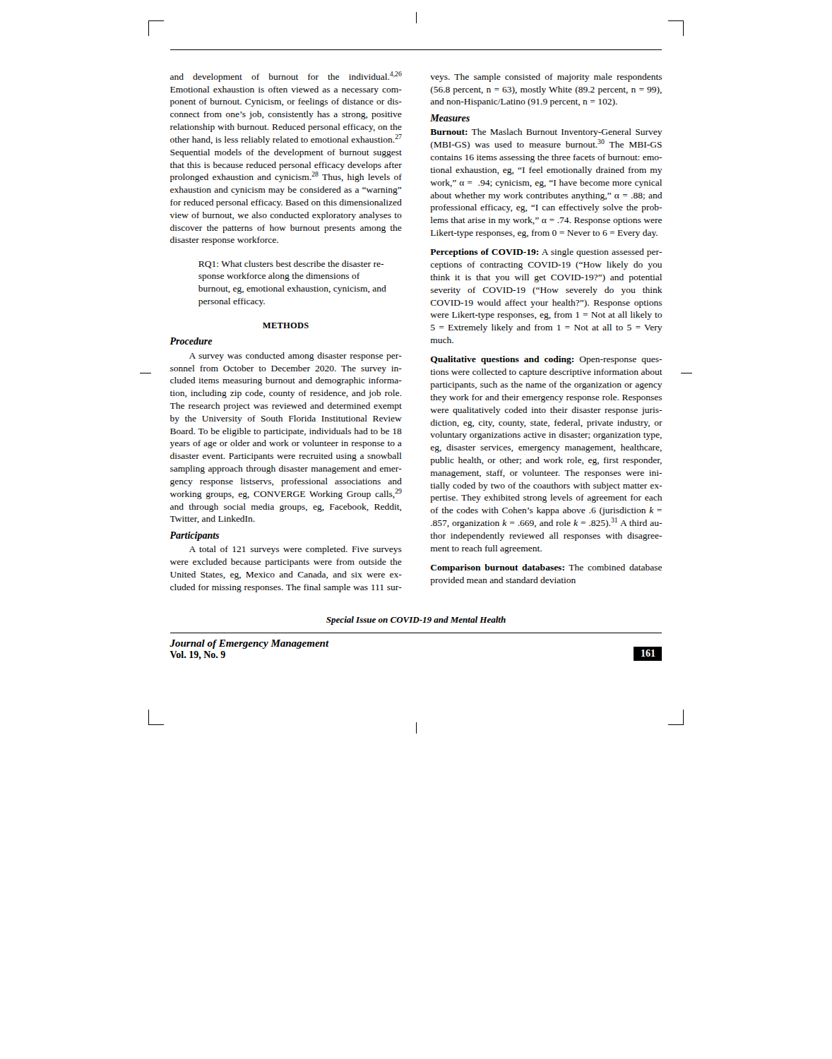and development of burnout for the individual.4,26 Emotional exhaustion is often viewed as a necessary component of burnout. Cynicism, or feelings of distance or disconnect from one’s job, consistently has a strong, positive relationship with burnout. Reduced personal efficacy, on the other hand, is less reliably related to emotional exhaustion.27 Sequential models of the development of burnout suggest that this is because reduced personal efficacy develops after prolonged exhaustion and cynicism.28 Thus, high levels of exhaustion and cynicism may be considered as a “warning” for reduced personal efficacy. Based on this dimensionalized view of burnout, we also conducted exploratory analyses to discover the patterns of how burnout presents among the disaster response workforce.
RQ1: What clusters best describe the disaster response workforce along the dimensions of burnout, eg, emotional exhaustion, cynicism, and personal efficacy.
Methods
Procedure
A survey was conducted among disaster response personnel from October to December 2020. The survey included items measuring burnout and demographic information, including zip code, county of residence, and job role. The research project was reviewed and determined exempt by the University of South Florida Institutional Review Board. To be eligible to participate, individuals had to be 18 years of age or older and work or volunteer in response to a disaster event. Participants were recruited using a snowball sampling approach through disaster management and emergency response listservs, professional associations and working groups, eg, CONVERGE Working Group calls,29 and through social media groups, eg, Facebook, Reddit, Twitter, and LinkedIn.
Participants
A total of 121 surveys were completed. Five surveys were excluded because participants were from outside the United States, eg, Mexico and Canada, and six were excluded for missing responses. The final sample was 111 surveys. The sample consisted of majority male respondents (56.8 percent, n = 63), mostly White (89.2 percent, n = 99), and non-Hispanic/Latino (91.9 percent, n = 102).
Measures
Burnout: The Maslach Burnout Inventory-General Survey (MBI-GS) was used to measure burnout.30 The MBI-GS contains 16 items assessing the three facets of burnout: emotional exhaustion, eg, “I feel emotionally drained from my work,” α = .94; cynicism, eg, “I have become more cynical about whether my work contributes anything,” α = .88; and professional efficacy, eg, “I can effectively solve the problems that arise in my work,” α = .74. Response options were Likert-type responses, eg, from 0 = Never to 6 = Every day.
Perceptions of COVID-19: A single question assessed perceptions of contracting COVID-19 (“How likely do you think it is that you will get COVID-19?”) and potential severity of COVID-19 (“How severely do you think COVID-19 would affect your health?”). Response options were Likert-type responses, eg, from 1 = Not at all likely to 5 = Extremely likely and from 1 = Not at all to 5 = Very much.
Qualitative questions and coding: Open-response questions were collected to capture descriptive information about participants, such as the name of the organization or agency they work for and their emergency response role. Responses were qualitatively coded into their disaster response jurisdiction, eg, city, county, state, federal, private industry, or voluntary organizations active in disaster; organization type, eg, disaster services, emergency management, healthcare, public health, or other; and work role, eg, first responder, management, staff, or volunteer. The responses were initially coded by two of the coauthors with subject matter expertise. They exhibited strong levels of agreement for each of the codes with Cohen’s kappa above .6 (jurisdiction k = .857, organization k = .669, and role k = .825).31 A third author independently reviewed all responses with disagreement to reach full agreement.
Comparison burnout databases: The combined database provided mean and standard deviation
Special Issue on COVID-19 and Mental Health
Journal of Emergency ManagementVol. 19, No. 9
161